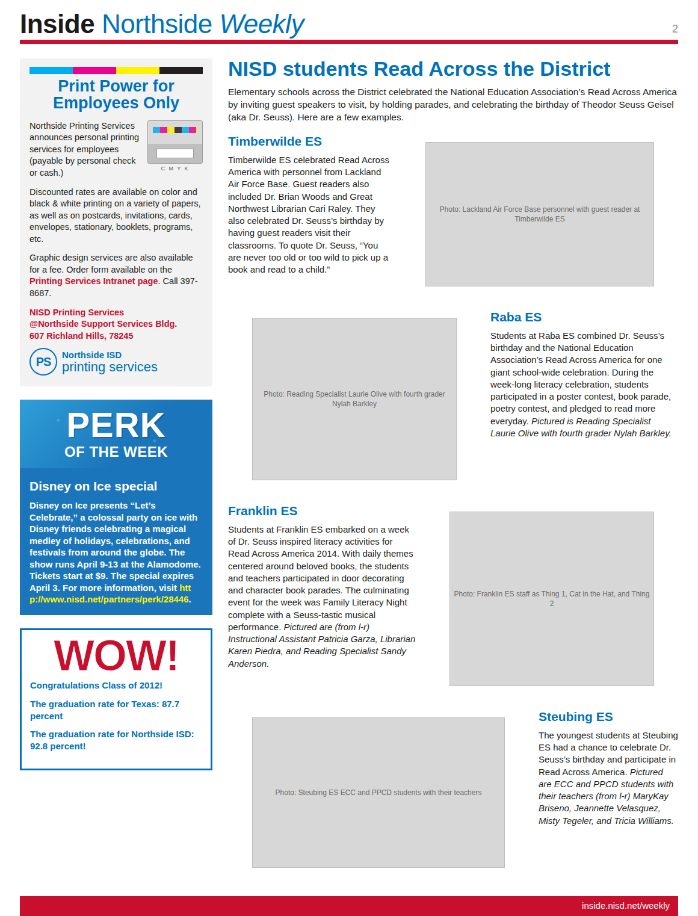2
Inside Northside Weekly
Print Power for
Employees Only
C M Y K
Northside Printing Services announces personal printing services for employees (payable by personal check or cash.)
Discounted rates are available on color and black & white printing on a variety of papers, as well as on postcards, invitations, cards, envelopes, stationary, booklets, programs, etc.
Graphic design services are also available for a fee. Order form available on the Printing Services Intranet page. Call 397-8687.
NISD Printing Services
@Northside Support Services Bldg.
607 Richland Hills, 78245
PS
Northside ISD
printing services
PERK
OF THE WEEK
Disney on Ice special
Disney on Ice presents “Let’s Celebrate,” a colossal party on ice with Disney friends celebrating a magical medley of holidays, celebrations, and festivals from around the globe. The show runs April 9-13 at the Alamodome. Tickets start at $9. The special expires April 3. For more information, visit http://www.nisd.net/partners/perk/28446.
WOW!
Congratulations Class of 2012!
The graduation rate for Texas: 87.7 percent
The graduation rate for Northside ISD: 92.8 percent!
NISD students Read Across the District
Elementary schools across the District celebrated the National Education Association’s Read Across America by inviting guest speakers to visit, by holding parades, and celebrating the birthday of Theodor Seuss Geisel (aka Dr. Seuss). Here are a few examples.
Timberwilde ES
Timberwilde ES celebrated Read Across America with personnel from Lackland Air Force Base. Guest readers also included Dr. Brian Woods and Great Northwest Librarian Cari Raley. They also celebrated Dr. Seuss’s birthday by having guest readers visit their classrooms. To quote Dr. Seuss, “You are never too old or too wild to pick up a book and read to a child.”
Photo: Lackland Air Force Base personnel with guest reader at Timberwilde ES
Photo: Reading Specialist Laurie Olive with fourth grader Nylah Barkley
Raba ES
Students at Raba ES combined Dr. Seuss’s birthday and the National Education Association’s Read Across America for one giant school-wide celebration. During the week-long literacy celebration, students participated in a poster contest, book parade, poetry contest, and pledged to read more everyday. Pictured is Reading Specialist Laurie Olive with fourth grader Nylah Barkley.
Franklin ES
Students at Franklin ES embarked on a week of Dr. Seuss inspired literacy activities for Read Across America 2014. With daily themes centered around beloved books, the students and teachers participated in door decorating and character book parades. The culminating event for the week was Family Literacy Night complete with a Seuss-tastic musical performance. Pictured are (from l-r) Instructional Assistant Patricia Garza, Librarian Karen Piedra, and Reading Specialist Sandy Anderson.
Photo: Franklin ES staff as Thing 1, Cat in the Hat, and Thing 2
Photo: Steubing ES ECC and PPCD students with their teachers
Steubing ES
The youngest students at Steubing ES had a chance to celebrate Dr. Seuss’s birthday and participate in Read Across America. Pictured are ECC and PPCD students with their teachers (from l-r) MaryKay Briseno, Jeannette Velasquez, Misty Tegeler, and Tricia Williams.
inside.nisd.net/weekly